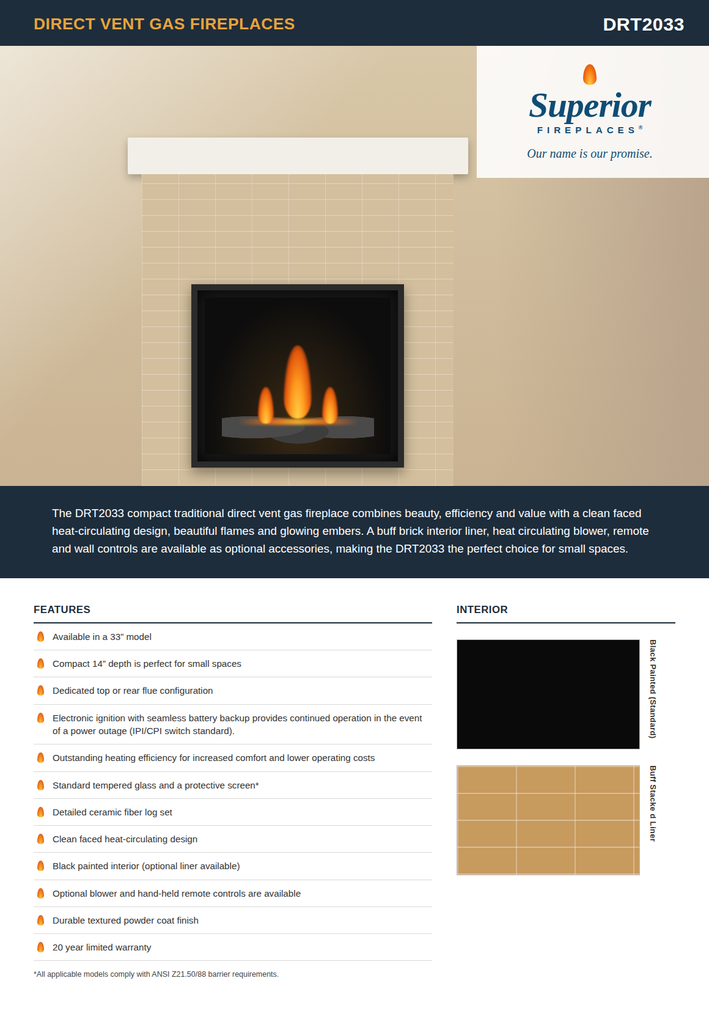Direct Vent Gas Fireplaces
DRT2033
Superior
FIREPLACES®
Our name is our promise.
The DRT2033 compact traditional direct vent gas fireplace combines beauty, efficiency and value with a clean faced heat-circulating design, beautiful flames and glowing embers. A buff brick interior liner, heat circulating blower, remote and wall controls are available as optional accessories, making the DRT2033 the perfect choice for small spaces.
Features
Available in a 33” model
Compact 14” depth is perfect for small spaces
Dedicated top or rear flue configuration
Electronic ignition with seamless battery backup provides continued operation in the event of a power outage (IPI/CPI switch standard).
Outstanding heating efficiency for increased comfort and lower operating costs
Standard tempered glass and a protective screen*
Detailed ceramic fiber log set
Clean faced heat-circulating design
Black painted interior (optional liner available)
Optional blower and hand-held remote controls are available
Durable textured powder coat finish
20 year limited warranty
*All applicable models comply with ANSI Z21.50/88 barrier requirements.
Interior
Black Painted (Standard)
Buff Stacke d Liner